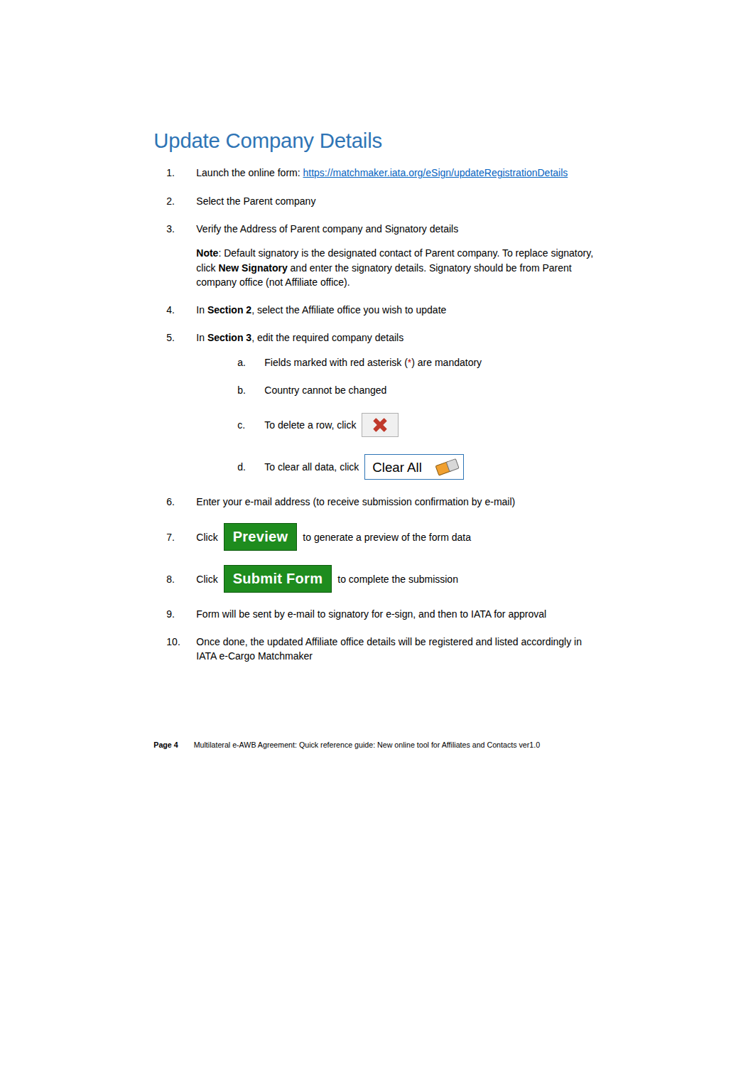Update Company Details
Launch the online form: https://matchmaker.iata.org/eSign/updateRegistrationDetails
Select the Parent company
Verify the Address of Parent company and Signatory details
Note: Default signatory is the designated contact of Parent company. To replace signatory, click New Signatory and enter the signatory details. Signatory should be from Parent company office (not Affiliate office).
In Section 2, select the Affiliate office you wish to update
In Section 3, edit the required company details
Fields marked with red asterisk (*) are mandatory
Country cannot be changed
To delete a row, click
To clear all data, click Clear All
Enter your e-mail address (to receive submission confirmation by e-mail)
Click Preview to generate a preview of the form data
Click Submit Form to complete the submission
Form will be sent by e-mail to signatory for e-sign, and then to IATA for approval
Once done, the updated Affiliate office details will be registered and listed accordingly in IATA e-Cargo Matchmaker
Page 4 Multilateral e-AWB Agreement: Quick reference guide: New online tool for Affiliates and Contacts ver1.0